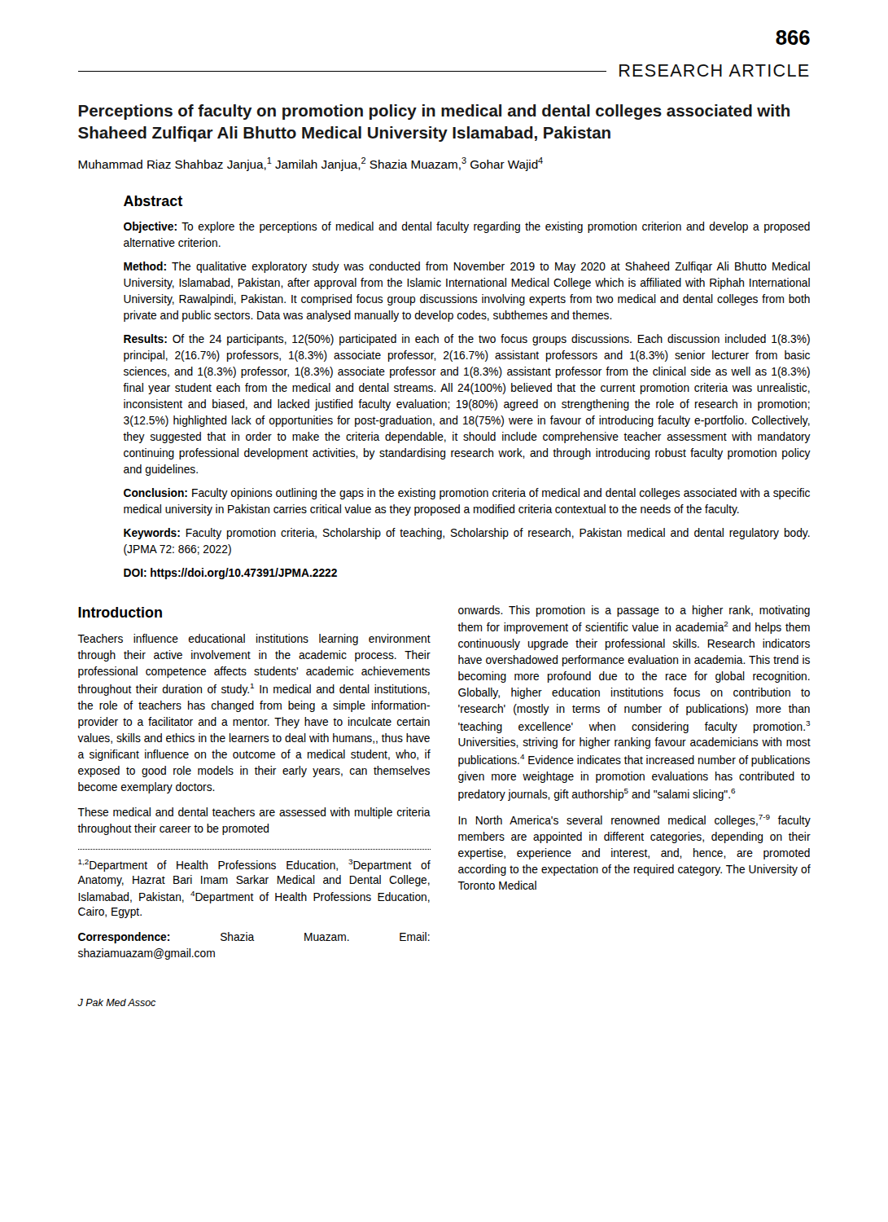866
RESEARCH ARTICLE
Perceptions of faculty on promotion policy in medical and dental colleges associated with Shaheed Zulfiqar Ali Bhutto Medical University Islamabad, Pakistan
Muhammad Riaz Shahbaz Janjua,1 Jamilah Janjua,2 Shazia Muazam,3 Gohar Wajid4
Abstract
Objective: To explore the perceptions of medical and dental faculty regarding the existing promotion criterion and develop a proposed alternative criterion.
Method: The qualitative exploratory study was conducted from November 2019 to May 2020 at Shaheed Zulfiqar Ali Bhutto Medical University, Islamabad, Pakistan, after approval from the Islamic International Medical College which is affiliated with Riphah International University, Rawalpindi, Pakistan. It comprised focus group discussions involving experts from two medical and dental colleges from both private and public sectors. Data was analysed manually to develop codes, subthemes and themes.
Results: Of the 24 participants, 12(50%) participated in each of the two focus groups discussions. Each discussion included 1(8.3%) principal, 2(16.7%) professors, 1(8.3%) associate professor, 2(16.7%) assistant professors and 1(8.3%) senior lecturer from basic sciences, and 1(8.3%) professor, 1(8.3%) associate professor and 1(8.3%) assistant professor from the clinical side as well as 1(8.3%) final year student each from the medical and dental streams. All 24(100%) believed that the current promotion criteria was unrealistic, inconsistent and biased, and lacked justified faculty evaluation; 19(80%) agreed on strengthening the role of research in promotion; 3(12.5%) highlighted lack of opportunities for post-graduation, and 18(75%) were in favour of introducing faculty e-portfolio. Collectively, they suggested that in order to make the criteria dependable, it should include comprehensive teacher assessment with mandatory continuing professional development activities, by standardising research work, and through introducing robust faculty promotion policy and guidelines.
Conclusion: Faculty opinions outlining the gaps in the existing promotion criteria of medical and dental colleges associated with a specific medical university in Pakistan carries critical value as they proposed a modified criteria contextual to the needs of the faculty.
Keywords: Faculty promotion criteria, Scholarship of teaching, Scholarship of research, Pakistan medical and dental regulatory body. (JPMA 72: 866; 2022)
DOI: https://doi.org/10.47391/JPMA.2222
Introduction
Teachers influence educational institutions learning environment through their active involvement in the academic process. Their professional competence affects students' academic achievements throughout their duration of study.1 In medical and dental institutions, the role of teachers has changed from being a simple information-provider to a facilitator and a mentor. They have to inculcate certain values, skills and ethics in the learners to deal with humans,, thus have a significant influence on the outcome of a medical student, who, if exposed to good role models in their early years, can themselves become exemplary doctors.
These medical and dental teachers are assessed with multiple criteria throughout their career to be promoted
1,2Department of Health Professions Education, 3Department of Anatomy, Hazrat Bari Imam Sarkar Medical and Dental College, Islamabad, Pakistan, 4Department of Health Professions Education, Cairo, Egypt.
Correspondence: Shazia Muazam. Email: shaziamuazam@gmail.com
onwards. This promotion is a passage to a higher rank, motivating them for improvement of scientific value in academia2 and helps them continuously upgrade their professional skills. Research indicators have overshadowed performance evaluation in academia. This trend is becoming more profound due to the race for global recognition. Globally, higher education institutions focus on contribution to 'research' (mostly in terms of number of publications) more than 'teaching excellence' when considering faculty promotion.3 Universities, striving for higher ranking favour academicians with most publications.4 Evidence indicates that increased number of publications given more weightage in promotion evaluations has contributed to predatory journals, gift authorship5 and "salami slicing".6
In North America's several renowned medical colleges,7-9 faculty members are appointed in different categories, depending on their expertise, experience and interest, and, hence, are promoted according to the expectation of the required category. The University of Toronto Medical
J Pak Med Assoc